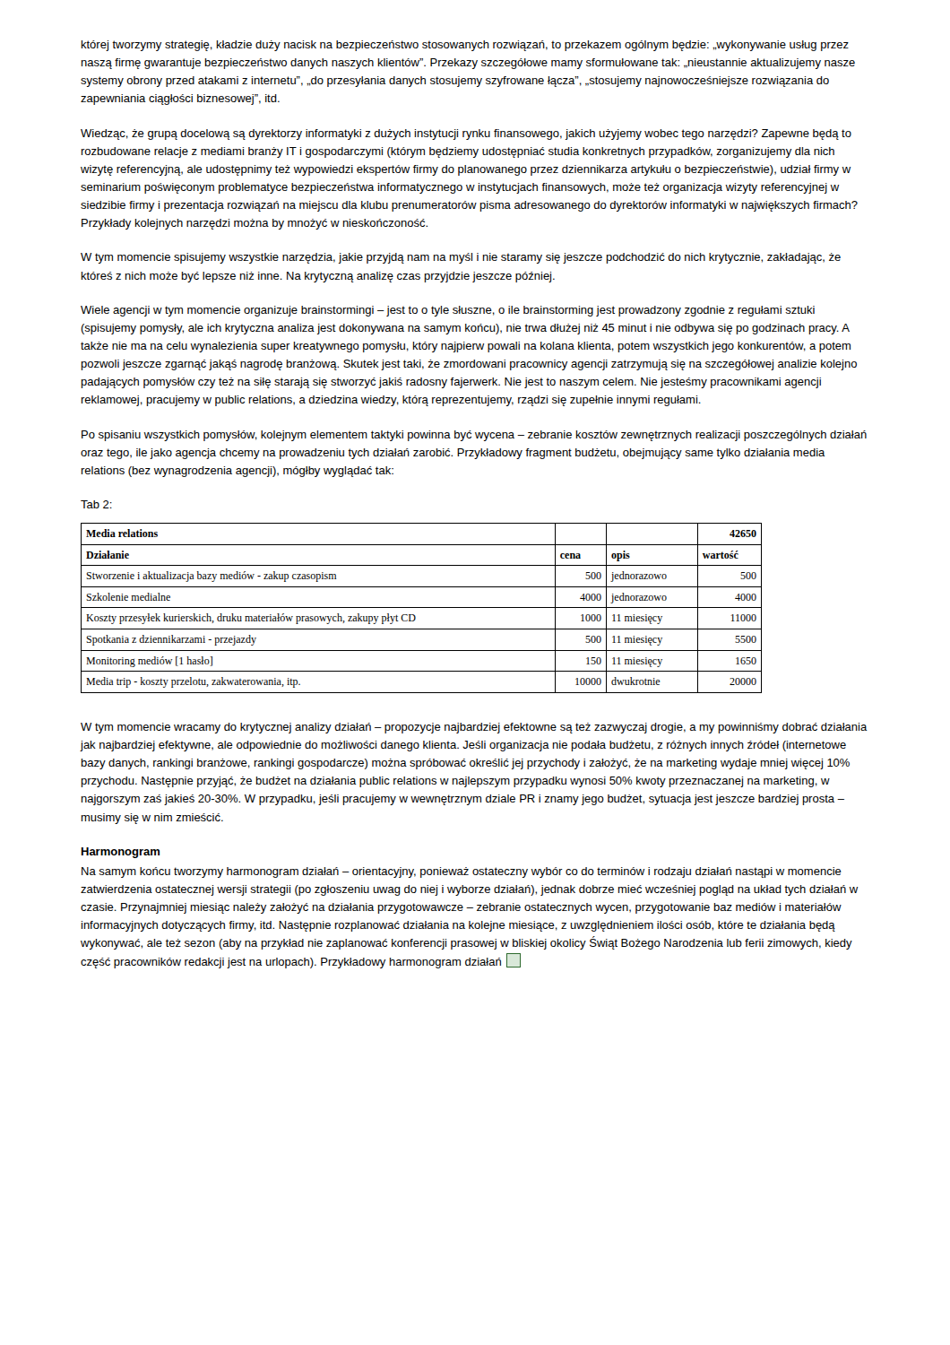której tworzymy strategię, kładzie duży nacisk na bezpieczeństwo stosowanych rozwiązań, to przekazem ogólnym będzie: „wykonywanie usług przez naszą firmę gwarantuje bezpieczeństwo danych naszych klientów”. Przekazy szczegółowe mamy sformułowane tak: „nieustannie aktualizujemy nasze systemy obrony przed atakami z internetu”, „do przesyłania danych stosujemy szyfrowane łącza”, „stosujemy najnowocześniejsze rozwiązania do zapewniania ciągłości biznesowej”, itd.
Wiedząc, że grupą docelową są dyrektorzy informatyki z dużych instytucji rynku finansowego, jakich użyjemy wobec tego narzędzi? Zapewne będą to rozbudowane relacje z mediami branży IT i gospodarczymi (którym będziemy udostępniać studia konkretnych przypadków, zorganizujemy dla nich wizytę referencyjną, ale udostępnimy też wypowiedzi ekspertów firmy do planowanego przez dziennikarza artykułu o bezpieczeństwie), udział firmy w seminarium poświęconym problematyce bezpieczeństwa informatycznego w instytucjach finansowych, może też organizacja wizyty referencyjnej w siedzibie firmy i prezentacja rozwiązań na miejscu dla klubu prenumeratorów pisma adresowanego do dyrektorów informatyki w największych firmach? Przykłady kolejnych narzędzi można by mnożyć w nieskończoność.
W tym momencie spisujemy wszystkie narzędzia, jakie przyjdą nam na myśl i nie staramy się jeszcze podchodzić do nich krytycznie, zakładając, że któreś z nich może być lepsze niż inne. Na krytyczną analizę czas przyjdzie jeszcze później.
Wiele agencji w tym momencie organizuje brainstormingi – jest to o tyle słuszne, o ile brainstorming jest prowadzony zgodnie z regułami sztuki (spisujemy pomysły, ale ich krytyczna analiza jest dokonywana na samym końcu), nie trwa dłużej niż 45 minut i nie odbywa się po godzinach pracy. A także nie ma na celu wynalezienia super kreatywnego pomysłu, który najpierw powali na kolana klienta, potem wszystkich jego konkurentów, a potem pozwoli jeszcze zgarnąć jakąś nagrodę branżową. Skutek jest taki, że zmordowani pracownicy agencji zatrzymują się na szczegółowej analizie kolejno padających pomysłów czy też na siłę starają się stworzyć jakiś radosny fajerwerk. Nie jest to naszym celem. Nie jesteśmy pracownikami agencji reklamowej, pracujemy w public relations, a dziedzina wiedzy, którą reprezentujemy, rządzi się zupełnie innymi regułami.
Po spisaniu wszystkich pomysłów, kolejnym elementem taktyki powinna być wycena – zebranie kosztów zewnętrznych realizacji poszczególnych działań oraz tego, ile jako agencja chcemy na prowadzeniu tych działań zarobić. Przykładowy fragment budżetu, obejmujący same tylko działania media relations (bez wynagrodzenia agencji), mógłby wyglądać tak:
Tab 2:
| Media relations | | | 42650 |
| --- | --- | --- | --- |
| Działanie | cena | opis | wartość |
| Stworzenie i aktualizacja bazy mediów - zakup czasopism | 500 | jednorazowo | 500 |
| Szkolenie medialne | 4000 | jednorazowo | 4000 |
| Koszty przesyłek kurierskich, druku materiałów prasowych, zakupy płyt CD | 1000 | 11 miesięcy | 11000 |
| Spotkania z dziennikarzami - przejazdy | 500 | 11 miesięcy | 5500 |
| Monitoring mediów [1 hasło] | 150 | 11 miesięcy | 1650 |
| Media trip - koszty przelotu, zakwaterowania, itp. | 10000 | dwukrotnie | 20000 |
W tym momencie wracamy do krytycznej analizy działań – propozycje najbardziej efektowne są też zazwyczaj drogie, a my powinniśmy dobrać działania jak najbardziej efektywne, ale odpowiednie do możliwości danego klienta. Jeśli organizacja nie podała budżetu, z różnych innych źródeł (internetowe bazy danych, rankingi branżowe, rankingi gospodarcze) można spróbować określić jej przychody i założyć, że na marketing wydaje mniej więcej 10% przychodu. Następnie przyjąć, że budżet na działania public relations w najlepszym przypadku wynosi 50% kwoty przeznaczanej na marketing, w najgorszym zaś jakieś 20-30%. W przypadku, jeśli pracujemy w wewnętrznym dziale PR i znamy jego budżet, sytuacja jest jeszcze bardziej prosta – musimy się w nim zmieścić.
Harmonogram
Na samym końcu tworzymy harmonogram działań – orientacyjny, ponieważ ostateczny wybór co do terminów i rodzaju działań nastąpi w momencie zatwierdzenia ostatecznej wersji strategii (po zgłoszeniu uwag do niej i wyborze działań), jednak dobrze mieć wcześniej pogląd na układ tych działań w czasie. Przynajmniej miesiąc należy założyć na działania przygotowawcze – zebranie ostatecznych wycen, przygotowanie baz mediów i materiałów informacyjnych dotyczących firmy, itd. Następnie rozplanować działania na kolejne miesiące, z uwzględnieniem ilości osób, które te działania będą wykonywać, ale też sezon (aby na przykład nie zaplanować konferencji prasowej w bliskiej okolicy Świąt Bożego Narodzenia lub ferii zimowych, kiedy część pracowników redakcji jest na urlopach). Przykładowy harmonogram działań